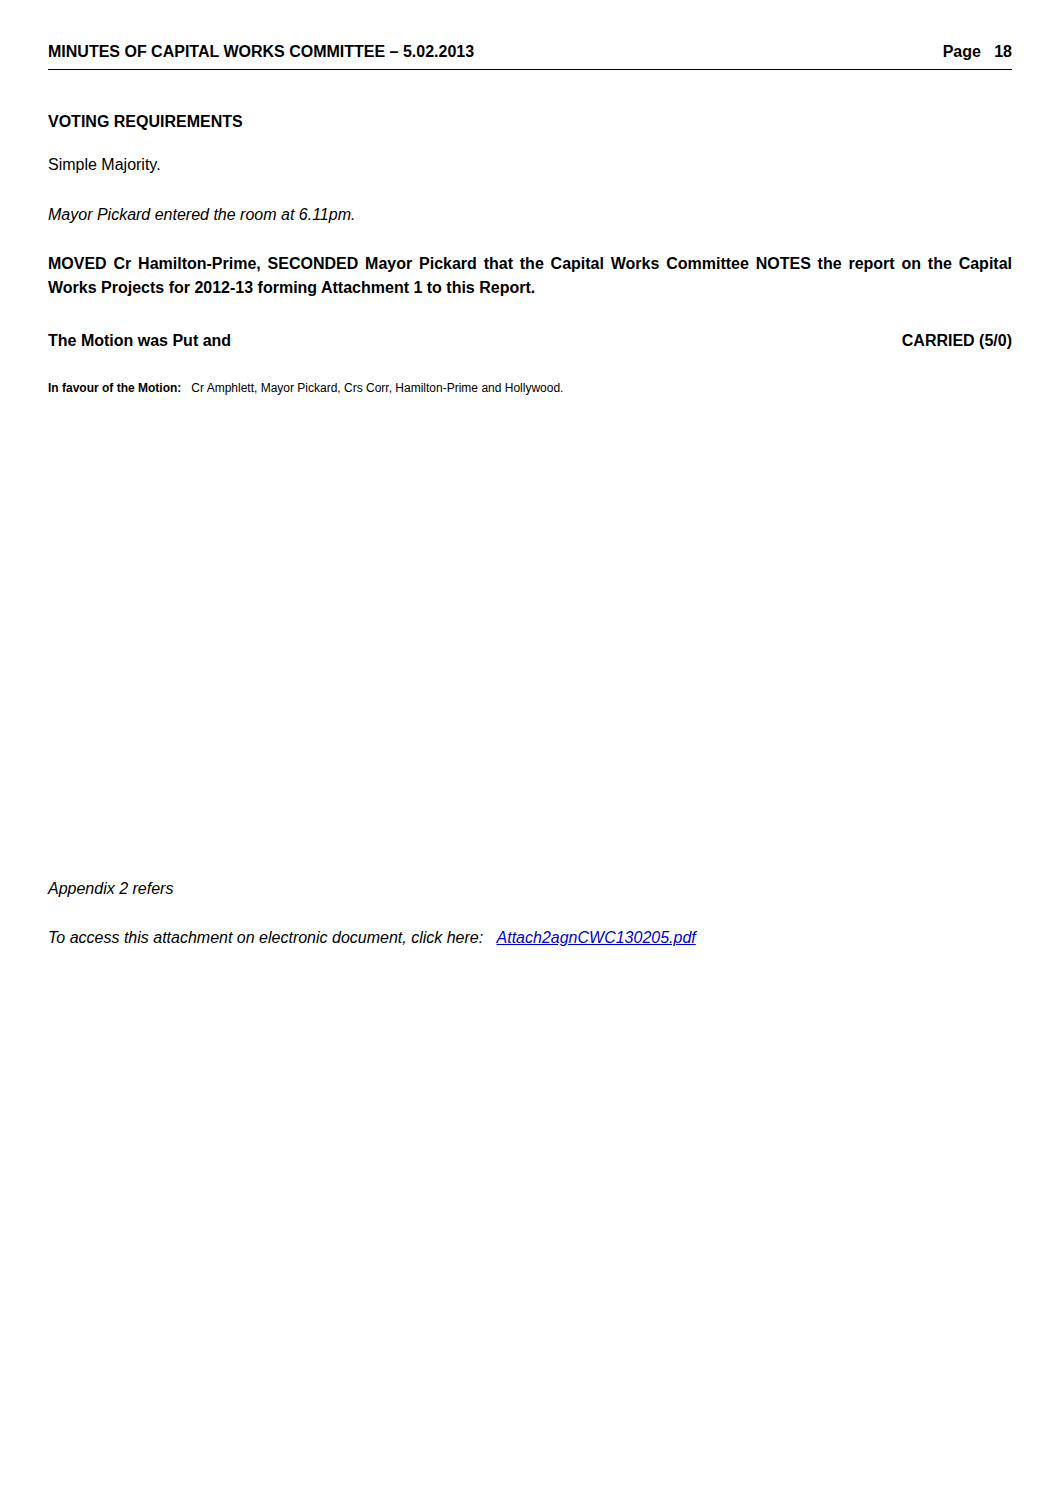MINUTES OF CAPITAL WORKS COMMITTEE – 5.02.2013 Page 18
VOTING REQUIREMENTS
Simple Majority.
Mayor Pickard entered the room at 6.11pm.
MOVED Cr Hamilton-Prime, SECONDED Mayor Pickard that the Capital Works Committee NOTES the report on the Capital Works Projects for 2012-13 forming Attachment 1 to this Report.
The Motion was Put and CARRIED (5/0)
In favour of the Motion: Cr Amphlett, Mayor Pickard, Crs Corr, Hamilton-Prime and Hollywood.
Appendix 2 refers
To access this attachment on electronic document, click here: Attach2agnCWC130205.pdf